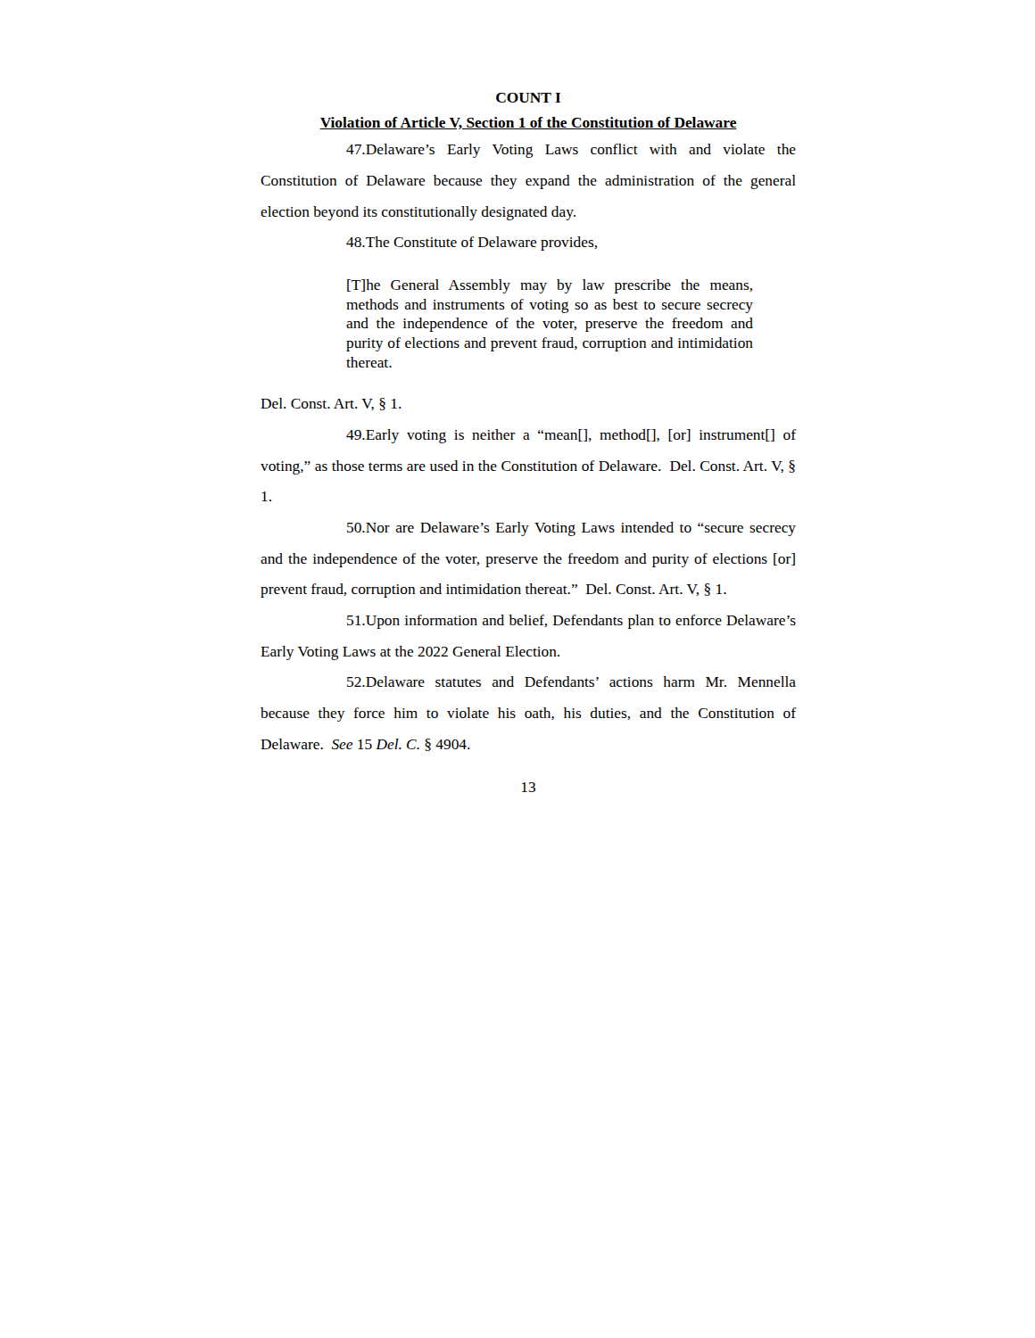COUNT I Violation of Article V, Section 1 of the Constitution of Delaware
47. Delaware’s Early Voting Laws conflict with and violate the Constitution of Delaware because they expand the administration of the general election beyond its constitutionally designated day.
48. The Constitute of Delaware provides,
[T]he General Assembly may by law prescribe the means, methods and instruments of voting so as best to secure secrecy and the independence of the voter, preserve the freedom and purity of elections and prevent fraud, corruption and intimidation thereat.
Del. Const. Art. V, § 1.
49. Early voting is neither a “mean[], method[], [or] instrument[] of voting,” as those terms are used in the Constitution of Delaware. Del. Const. Art. V, § 1.
50. Nor are Delaware’s Early Voting Laws intended to “secure secrecy and the independence of the voter, preserve the freedom and purity of elections [or] prevent fraud, corruption and intimidation thereat.” Del. Const. Art. V, § 1.
51. Upon information and belief, Defendants plan to enforce Delaware’s Early Voting Laws at the 2022 General Election.
52. Delaware statutes and Defendants’ actions harm Mr. Mennella because they force him to violate his oath, his duties, and the Constitution of Delaware. See 15 Del. C. § 4904.
13